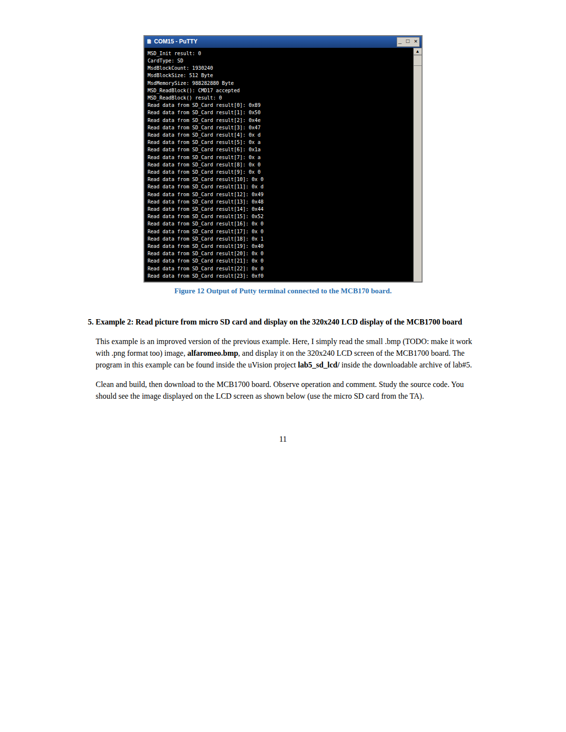🗎 COM15 - PuTTY _ □ ✕
MSD_Init result: 0
CardType: SD
MsdBlockCount: 1930240
MsdBlockSize: 512 Byte
MsdMemorySize: 988282880 Byte
MSD_ReadBlock(): CMD17 accepted
MSD_ReadBlock() result: 0
Read data from SD_Card result[0]: 0x89
Read data from SD_Card result[1]: 0x50
Read data from SD_Card result[2]: 0x4e
Read data from SD_Card result[3]: 0x47
Read data from SD_Card result[4]: 0x d
Read data from SD_Card result[5]: 0x a
Read data from SD_Card result[6]: 0x1a
Read data from SD_Card result[7]: 0x a
Read data from SD_Card result[8]: 0x 0
Read data from SD_Card result[9]: 0x 0
Read data from SD_Card result[10]: 0x 0
Read data from SD_Card result[11]: 0x d
Read data from SD_Card result[12]: 0x49
Read data from SD_Card result[13]: 0x48
Read data from SD_Card result[14]: 0x44
Read data from SD_Card result[15]: 0x52
Read data from SD_Card result[16]: 0x 0
Read data from SD_Card result[17]: 0x 0
Read data from SD_Card result[18]: 0x 1
Read data from SD_Card result[19]: 0x40
Read data from SD_Card result[20]: 0x 0
Read data from SD_Card result[21]: 0x 0
Read data from SD_Card result[22]: 0x 0
Read data from SD_Card result[23]: 0xf0
▲
Figure 12 Output of Putty terminal connected to the MCB170 board.
Example 2: Read picture from micro SD card and display on the 320x240 LCD display of the MCB1700 board
This example is an improved version of the previous example. Here, I simply read the small .bmp (TODO: make it work with .png format too) image, alfaromeo.bmp, and display it on the 320x240 LCD screen of the MCB1700 board. The program in this example can be found inside the uVision project lab5_sd_lcd/ inside the downloadable archive of lab#5.
Clean and build, then download to the MCB1700 board. Observe operation and comment. Study the source code. You should see the image displayed on the LCD screen as shown below (use the micro SD card from the TA).
11